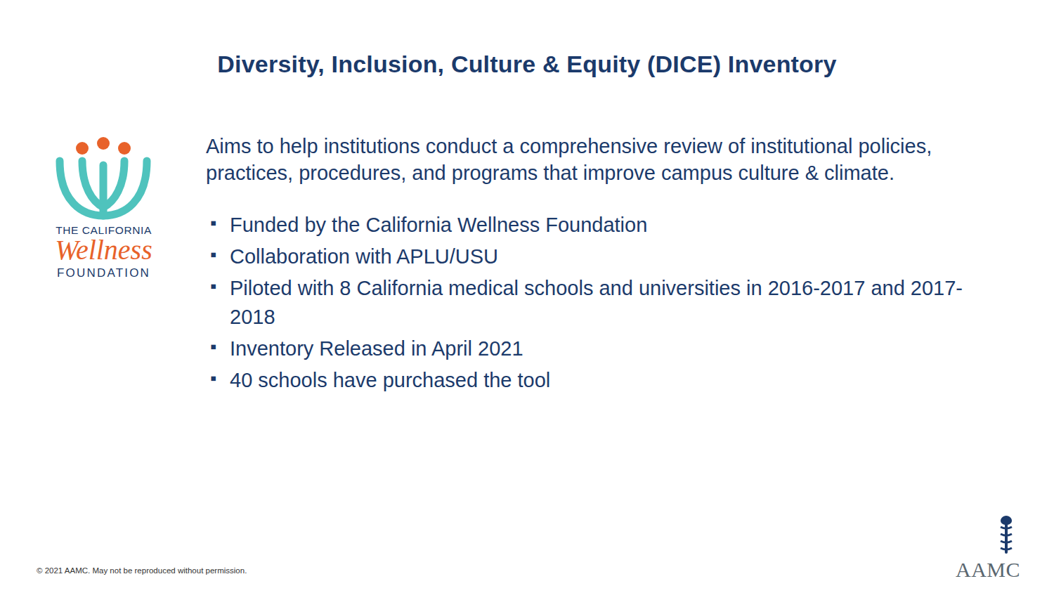Diversity, Inclusion, Culture & Equity (DICE) Inventory
THE CALIFORNIA
Wellness
FOUNDATION
Aims to help institutions conduct a comprehensive review of institutional policies, practices, procedures, and programs that improve campus culture & climate.
Funded by the California Wellness Foundation
Collaboration with APLU/USU
Piloted with 8 California medical schools and universities in 2016-2017 and 2017-2018
Inventory Released in April 2021
40 schools have purchased the tool
© 2021 AAMC. May not be reproduced without permission.
AAMC